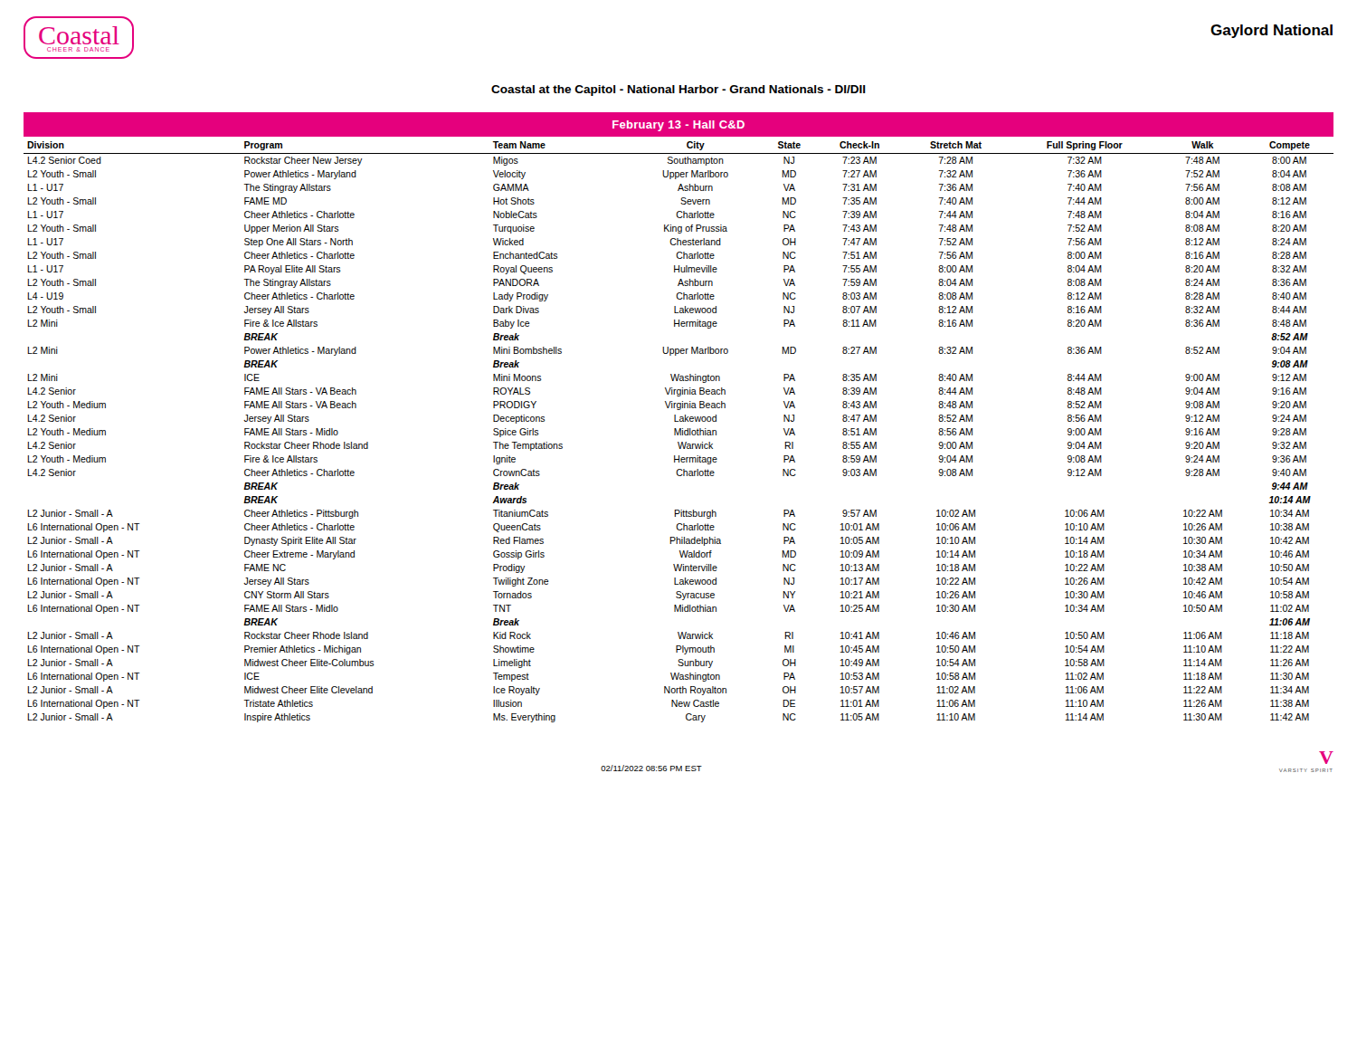CoastalCHEER & DANCE
Gaylord National
Coastal at the Capitol - National Harbor - Grand Nationals - DI/DII
February 13 - Hall C&D
| Division | Program | Team Name | City | State | Check-In | Stretch Mat | Full Spring Floor | Walk | Compete |
| --- | --- | --- | --- | --- | --- | --- | --- | --- | --- |
| L4.2 Senior Coed | Rockstar Cheer New Jersey | Migos | Southampton | NJ | 7:23 AM | 7:28 AM | 7:32 AM | 7:48 AM | 8:00 AM |
| L2 Youth - Small | Power Athletics - Maryland | Velocity | Upper Marlboro | MD | 7:27 AM | 7:32 AM | 7:36 AM | 7:52 AM | 8:04 AM |
| L1 - U17 | The Stingray Allstars | GAMMA | Ashburn | VA | 7:31 AM | 7:36 AM | 7:40 AM | 7:56 AM | 8:08 AM |
| L2 Youth - Small | FAME MD | Hot Shots | Severn | MD | 7:35 AM | 7:40 AM | 7:44 AM | 8:00 AM | 8:12 AM |
| L1 - U17 | Cheer Athletics - Charlotte | NobleCats | Charlotte | NC | 7:39 AM | 7:44 AM | 7:48 AM | 8:04 AM | 8:16 AM |
| L2 Youth - Small | Upper Merion All Stars | Turquoise | King of Prussia | PA | 7:43 AM | 7:48 AM | 7:52 AM | 8:08 AM | 8:20 AM |
| L1 - U17 | Step One All Stars - North | Wicked | Chesterland | OH | 7:47 AM | 7:52 AM | 7:56 AM | 8:12 AM | 8:24 AM |
| L2 Youth - Small | Cheer Athletics - Charlotte | EnchantedCats | Charlotte | NC | 7:51 AM | 7:56 AM | 8:00 AM | 8:16 AM | 8:28 AM |
| L1 - U17 | PA Royal Elite All Stars | Royal Queens | Hulmeville | PA | 7:55 AM | 8:00 AM | 8:04 AM | 8:20 AM | 8:32 AM |
| L2 Youth - Small | The Stingray Allstars | PANDORA | Ashburn | VA | 7:59 AM | 8:04 AM | 8:08 AM | 8:24 AM | 8:36 AM |
| L4 - U19 | Cheer Athletics - Charlotte | Lady Prodigy | Charlotte | NC | 8:03 AM | 8:08 AM | 8:12 AM | 8:28 AM | 8:40 AM |
| L2 Youth - Small | Jersey All Stars | Dark Divas | Lakewood | NJ | 8:07 AM | 8:12 AM | 8:16 AM | 8:32 AM | 8:44 AM |
| L2 Mini | Fire & Ice Allstars | Baby Ice | Hermitage | PA | 8:11 AM | 8:16 AM | 8:20 AM | 8:36 AM | 8:48 AM |
| | BREAK | Break | | | | | | | 8:52 AM |
| L2 Mini | Power Athletics - Maryland | Mini Bombshells | Upper Marlboro | MD | 8:27 AM | 8:32 AM | 8:36 AM | 8:52 AM | 9:04 AM |
| | BREAK | Break | | | | | | | 9:08 AM |
| L2 Mini | ICE | Mini Moons | Washington | PA | 8:35 AM | 8:40 AM | 8:44 AM | 9:00 AM | 9:12 AM |
| L4.2 Senior | FAME All Stars - VA Beach | ROYALS | Virginia Beach | VA | 8:39 AM | 8:44 AM | 8:48 AM | 9:04 AM | 9:16 AM |
| L2 Youth - Medium | FAME All Stars - VA Beach | PRODIGY | Virginia Beach | VA | 8:43 AM | 8:48 AM | 8:52 AM | 9:08 AM | 9:20 AM |
| L4.2 Senior | Jersey All Stars | Decepticons | Lakewood | NJ | 8:47 AM | 8:52 AM | 8:56 AM | 9:12 AM | 9:24 AM |
| L2 Youth - Medium | FAME All Stars - Midlo | Spice Girls | Midlothian | VA | 8:51 AM | 8:56 AM | 9:00 AM | 9:16 AM | 9:28 AM |
| L4.2 Senior | Rockstar Cheer Rhode Island | The Temptations | Warwick | RI | 8:55 AM | 9:00 AM | 9:04 AM | 9:20 AM | 9:32 AM |
| L2 Youth - Medium | Fire & Ice Allstars | Ignite | Hermitage | PA | 8:59 AM | 9:04 AM | 9:08 AM | 9:24 AM | 9:36 AM |
| L4.2 Senior | Cheer Athletics - Charlotte | CrownCats | Charlotte | NC | 9:03 AM | 9:08 AM | 9:12 AM | 9:28 AM | 9:40 AM |
| | BREAK | Break | | | | | | | 9:44 AM |
| | BREAK | Awards | | | | | | | 10:14 AM |
| L2 Junior - Small - A | Cheer Athletics - Pittsburgh | TitaniumCats | Pittsburgh | PA | 9:57 AM | 10:02 AM | 10:06 AM | 10:22 AM | 10:34 AM |
| L6 International Open - NT | Cheer Athletics - Charlotte | QueenCats | Charlotte | NC | 10:01 AM | 10:06 AM | 10:10 AM | 10:26 AM | 10:38 AM |
| L2 Junior - Small - A | Dynasty Spirit Elite All Star | Red Flames | Philadelphia | PA | 10:05 AM | 10:10 AM | 10:14 AM | 10:30 AM | 10:42 AM |
| L6 International Open - NT | Cheer Extreme - Maryland | Gossip Girls | Waldorf | MD | 10:09 AM | 10:14 AM | 10:18 AM | 10:34 AM | 10:46 AM |
| L2 Junior - Small - A | FAME NC | Prodigy | Winterville | NC | 10:13 AM | 10:18 AM | 10:22 AM | 10:38 AM | 10:50 AM |
| L6 International Open - NT | Jersey All Stars | Twilight Zone | Lakewood | NJ | 10:17 AM | 10:22 AM | 10:26 AM | 10:42 AM | 10:54 AM |
| L2 Junior - Small - A | CNY Storm All Stars | Tornados | Syracuse | NY | 10:21 AM | 10:26 AM | 10:30 AM | 10:46 AM | 10:58 AM |
| L6 International Open - NT | FAME All Stars - Midlo | TNT | Midlothian | VA | 10:25 AM | 10:30 AM | 10:34 AM | 10:50 AM | 11:02 AM |
| | BREAK | Break | | | | | | | 11:06 AM |
| L2 Junior - Small - A | Rockstar Cheer Rhode Island | Kid Rock | Warwick | RI | 10:41 AM | 10:46 AM | 10:50 AM | 11:06 AM | 11:18 AM |
| L6 International Open - NT | Premier Athletics - Michigan | Showtime | Plymouth | MI | 10:45 AM | 10:50 AM | 10:54 AM | 11:10 AM | 11:22 AM |
| L2 Junior - Small - A | Midwest Cheer Elite-Columbus | Limelight | Sunbury | OH | 10:49 AM | 10:54 AM | 10:58 AM | 11:14 AM | 11:26 AM |
| L6 International Open - NT | ICE | Tempest | Washington | PA | 10:53 AM | 10:58 AM | 11:02 AM | 11:18 AM | 11:30 AM |
| L2 Junior - Small - A | Midwest Cheer Elite Cleveland | Ice Royalty | North Royalton | OH | 10:57 AM | 11:02 AM | 11:06 AM | 11:22 AM | 11:34 AM |
| L6 International Open - NT | Tristate Athletics | Illusion | New Castle | DE | 11:01 AM | 11:06 AM | 11:10 AM | 11:26 AM | 11:38 AM |
| L2 Junior - Small - A | Inspire Athletics | Ms. Everything | Cary | NC | 11:05 AM | 11:10 AM | 11:14 AM | 11:30 AM | 11:42 AM |
02/11/2022 08:56 PM EST
V
VARSITY SPIRIT